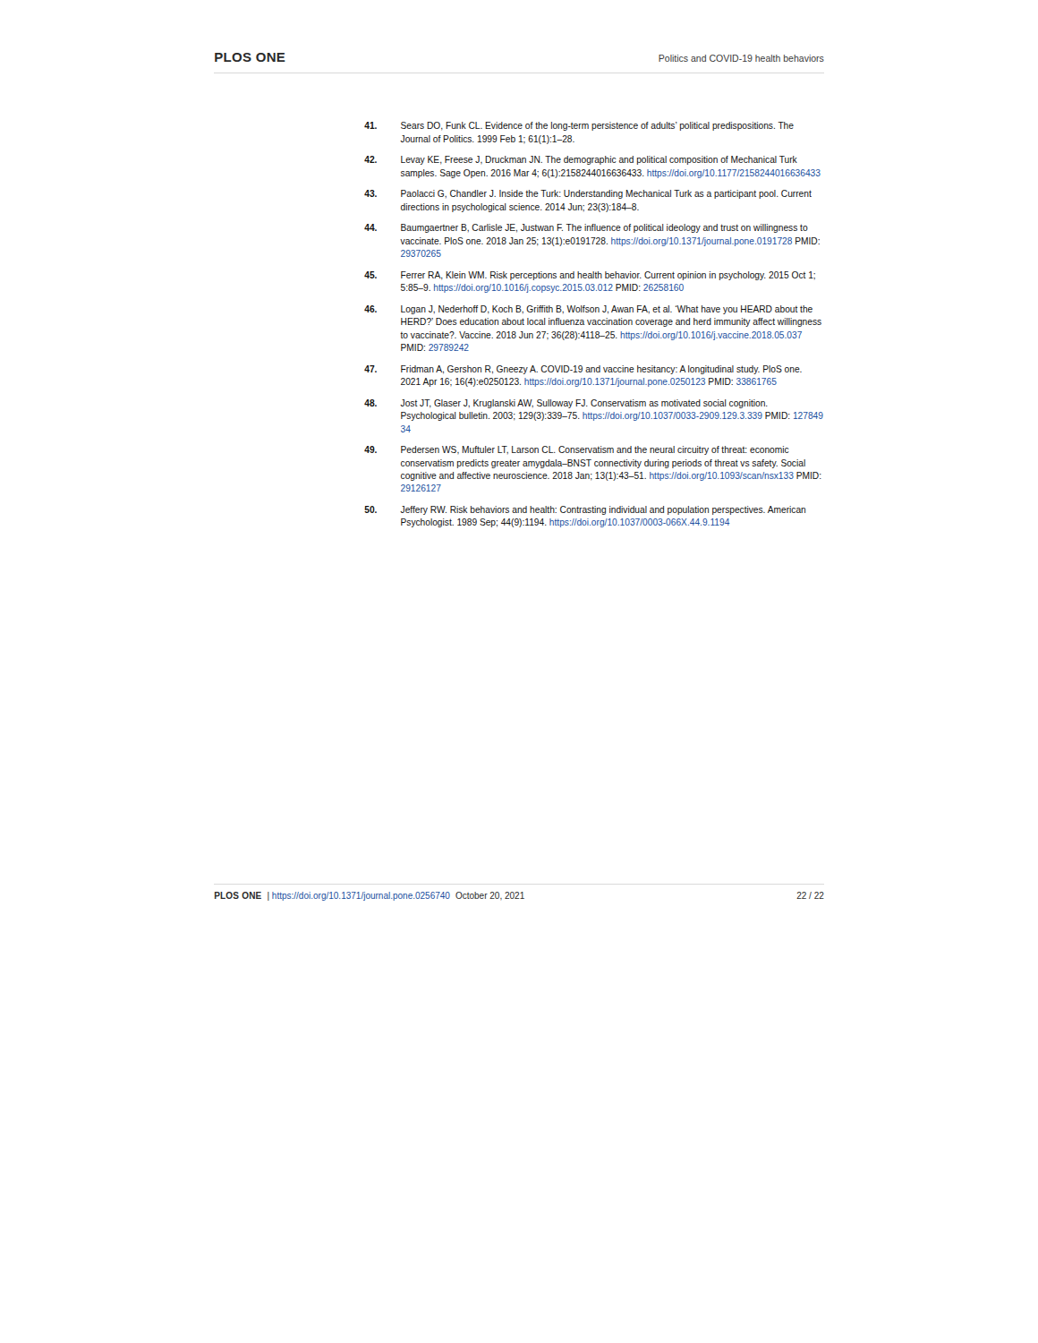PLOS ONE
Politics and COVID-19 health behaviors
41.
Sears DO, Funk CL. Evidence of the long-term persistence of adults’ political predispositions. The Journal of Politics. 1999 Feb 1; 61(1):1–28.
42.
Levay KE, Freese J, Druckman JN. The demographic and political composition of Mechanical Turk samples. Sage Open. 2016 Mar 4; 6(1):2158244016636433. https://doi.org/10.1177/2158244016636433
43.
Paolacci G, Chandler J. Inside the Turk: Understanding Mechanical Turk as a participant pool. Current directions in psychological science. 2014 Jun; 23(3):184–8.
44.
Baumgaertner B, Carlisle JE, Justwan F. The influence of political ideology and trust on willingness to vaccinate. PloS one. 2018 Jan 25; 13(1):e0191728. https://doi.org/10.1371/journal.pone.0191728 PMID: 29370265
45.
Ferrer RA, Klein WM. Risk perceptions and health behavior. Current opinion in psychology. 2015 Oct 1; 5:85–9. https://doi.org/10.1016/j.copsyc.2015.03.012 PMID: 26258160
46.
Logan J, Nederhoff D, Koch B, Griffith B, Wolfson J, Awan FA, et al. ‘What have you HEARD about the HERD?’ Does education about local influenza vaccination coverage and herd immunity affect willingness to vaccinate?. Vaccine. 2018 Jun 27; 36(28):4118–25. https://doi.org/10.1016/j.vaccine.2018.05.037 PMID: 29789242
47.
Fridman A, Gershon R, Gneezy A. COVID-19 and vaccine hesitancy: A longitudinal study. PloS one. 2021 Apr 16; 16(4):e0250123. https://doi.org/10.1371/journal.pone.0250123 PMID: 33861765
48.
Jost JT, Glaser J, Kruglanski AW, Sulloway FJ. Conservatism as motivated social cognition. Psychological bulletin. 2003; 129(3):339–75. https://doi.org/10.1037/0033-2909.129.3.339 PMID: 12784934
49.
Pedersen WS, Muftuler LT, Larson CL. Conservatism and the neural circuitry of threat: economic conservatism predicts greater amygdala–BNST connectivity during periods of threat vs safety. Social cognitive and affective neuroscience. 2018 Jan; 13(1):43–51. https://doi.org/10.1093/scan/nsx133 PMID: 29126127
50.
Jeffery RW. Risk behaviors and health: Contrasting individual and population perspectives. American Psychologist. 1989 Sep; 44(9):1194. https://doi.org/10.1037/0003-066X.44.9.1194
PLOS ONE | https://doi.org/10.1371/journal.pone.0256740 October 20, 2021
22 / 22